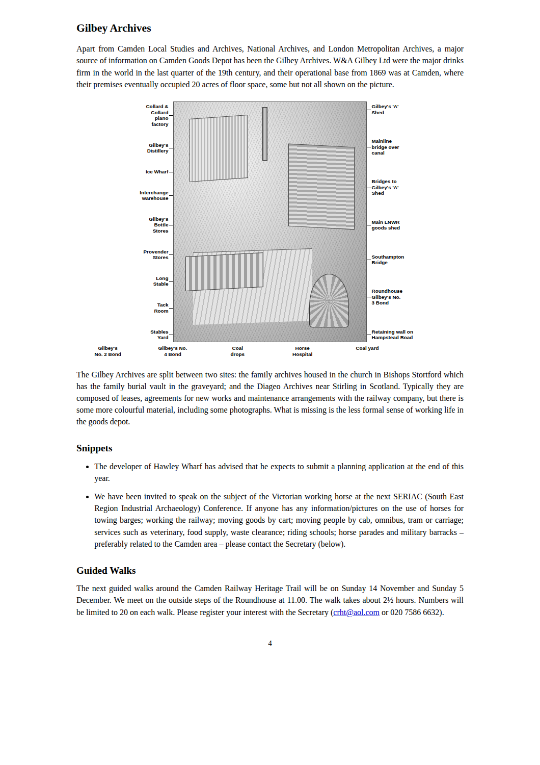Gilbey Archives
Apart from Camden Local Studies and Archives, National Archives, and London Metropolitan Archives, a major source of information on Camden Goods Depot has been the Gilbey Archives. W&A Gilbey Ltd were the major drinks firm in the world in the last quarter of the 19th century, and their operational base from 1869 was at Camden, where their premises eventually occupied 20 acres of floor space, some but not all shown on the picture.
Collard &
Collard
piano
factory Gilbey's
Distillery Ice Wharf Interchange
warehouse Gilbey's
Bottle
Stores Provender
Stores Long
Stable Tack
Room Stables
Yard
Gilbey's 'A'
Shed Mainline
bridge over
canal Bridges to
Gilbey's 'A'
Shed Main LNWR
goods shed Southampton
Bridge Roundhouse
Gilbey's No.
3 Bond Retaining wall on
Hampstead Road
Gilbey's
No. 2 Bond Gilbey's No.
4 Bond Coal
drops Horse
Hospital Coal yard
The Gilbey Archives are split between two sites: the family archives housed in the church in Bishops Stortford which has the family burial vault in the graveyard; and the Diageo Archives near Stirling in Scotland. Typically they are composed of leases, agreements for new works and maintenance arrangements with the railway company, but there is some more colourful material, including some photographs. What is missing is the less formal sense of working life in the goods depot.
Snippets
The developer of Hawley Wharf has advised that he expects to submit a planning application at the end of this year.
We have been invited to speak on the subject of the Victorian working horse at the next SERIAC (South East Region Industrial Archaeology) Conference. If anyone has any information/pictures on the use of horses for towing barges; working the railway; moving goods by cart; moving people by cab, omnibus, tram or carriage; services such as veterinary, food supply, waste clearance; riding schools; horse parades and military barracks – preferably related to the Camden area – please contact the Secretary (below).
Guided Walks
The next guided walks around the Camden Railway Heritage Trail will be on Sunday 14 November and Sunday 5 December. We meet on the outside steps of the Roundhouse at 11.00. The walk takes about 2½ hours. Numbers will be limited to 20 on each walk. Please register your interest with the Secretary (crht@aol.com or 020 7586 6632).
4